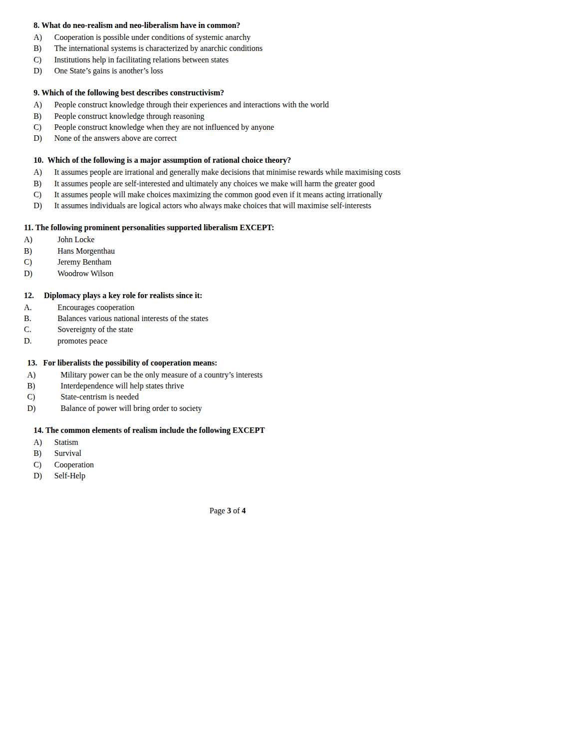8. What do neo-realism and neo-liberalism have in common?
Cooperation is possible under conditions of systemic anarchy
The international systems is characterized by anarchic conditions
Institutions help in facilitating relations between states
One State’s gains is another’s loss
9. Which of the following best describes constructivism?
People construct knowledge through their experiences and interactions with the world
People construct knowledge through reasoning
People construct knowledge when they are not influenced by anyone
None of the answers above are correct
10. Which of the following is a major assumption of rational choice theory?
It assumes people are irrational and generally make decisions that minimise rewards while maximising costs
It assumes people are self-interested and ultimately any choices we make will harm the greater good
It assumes people will make choices maximizing the common good even if it means acting irrationally
It assumes individuals are logical actors who always make choices that will maximise self-interests
11. The following prominent personalities supported liberalism EXCEPT:
John Locke
Hans Morgenthau
Jeremy Bentham
Woodrow Wilson
12. Diplomacy plays a key role for realists since it:
Encourages cooperation
Balances various national interests of the states
Sovereignty of the state
promotes peace
13. For liberalists the possibility of cooperation means:
Military power can be the only measure of a country’s interests
Interdependence will help states thrive
State-centrism is needed
Balance of power will bring order to society
14. The common elements of realism include the following EXCEPT
Statism
Survival
Cooperation
Self-Help
Page 3 of 4